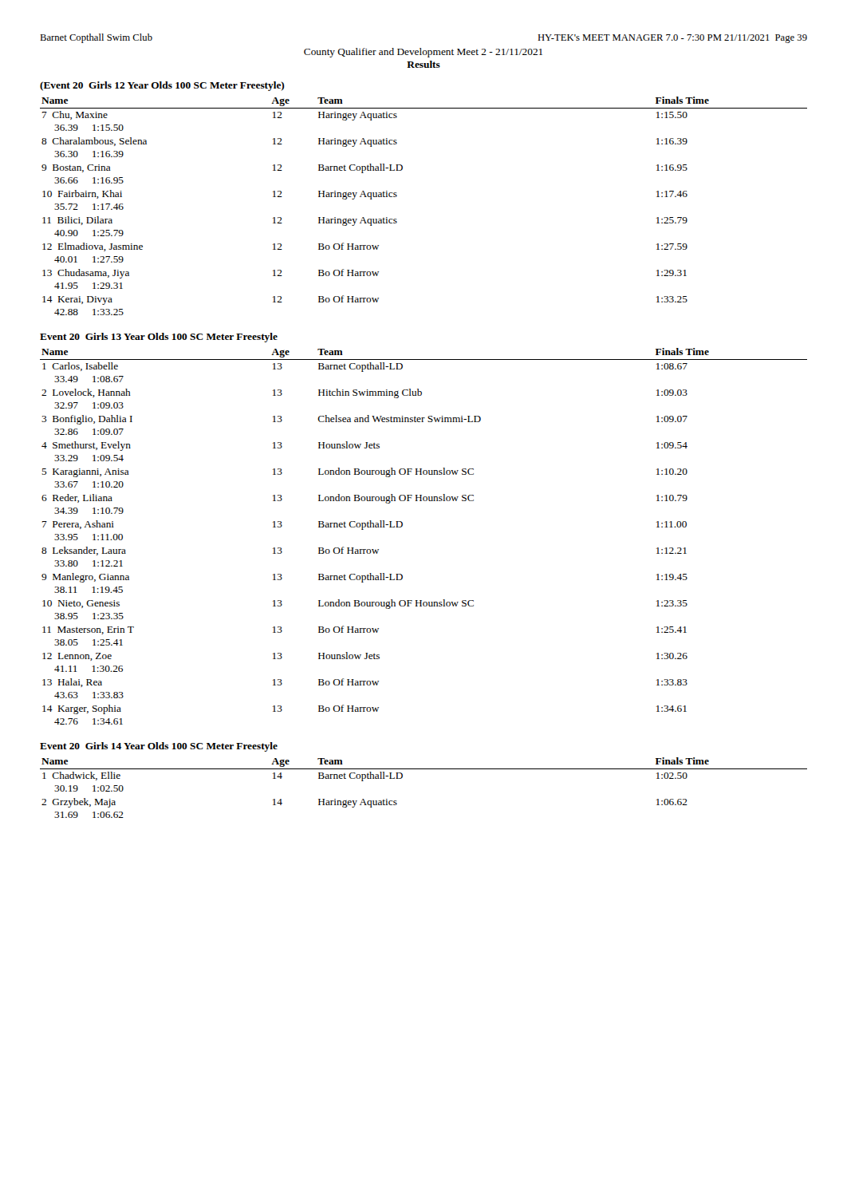Barnet Copthall Swim Club HY-TEK's MEET MANAGER 7.0 - 7:30 PM 21/11/2021 Page 39
County Qualifier and Development Meet 2 - 21/11/2021
Results
(Event 20 Girls 12 Year Olds 100 SC Meter Freestyle)
| Name | Age | Team | Finals Time |
| --- | --- | --- | --- |
| 7 Chu, Maxine | 12 | Haringey Aquatics | 1:15.50 |
| 36.39 1:15.50 |
| 8 Charalambous, Selena | 12 | Haringey Aquatics | 1:16.39 |
| 36.30 1:16.39 |
| 9 Bostan, Crina | 12 | Barnet Copthall-LD | 1:16.95 |
| 36.66 1:16.95 |
| 10 Fairbairn, Khai | 12 | Haringey Aquatics | 1:17.46 |
| 35.72 1:17.46 |
| 11 Bilici, Dilara | 12 | Haringey Aquatics | 1:25.79 |
| 40.90 1:25.79 |
| 12 Elmadiova, Jasmine | 12 | Bo Of Harrow | 1:27.59 |
| 40.01 1:27.59 |
| 13 Chudasama, Jiya | 12 | Bo Of Harrow | 1:29.31 |
| 41.95 1:29.31 |
| 14 Kerai, Divya | 12 | Bo Of Harrow | 1:33.25 |
| 42.88 1:33.25 |
Event 20 Girls 13 Year Olds 100 SC Meter Freestyle
| Name | Age | Team | Finals Time |
| --- | --- | --- | --- |
| 1 Carlos, Isabelle | 13 | Barnet Copthall-LD | 1:08.67 |
| 33.49 1:08.67 |
| 2 Lovelock, Hannah | 13 | Hitchin Swimming Club | 1:09.03 |
| 32.97 1:09.03 |
| 3 Bonfiglio, Dahlia I | 13 | Chelsea and Westminster Swimmi-LD | 1:09.07 |
| 32.86 1:09.07 |
| 4 Smethurst, Evelyn | 13 | Hounslow Jets | 1:09.54 |
| 33.29 1:09.54 |
| 5 Karagianni, Anisa | 13 | London Bourough OF Hounslow SC | 1:10.20 |
| 33.67 1:10.20 |
| 6 Reder, Liliana | 13 | London Bourough OF Hounslow SC | 1:10.79 |
| 34.39 1:10.79 |
| 7 Perera, Ashani | 13 | Barnet Copthall-LD | 1:11.00 |
| 33.95 1:11.00 |
| 8 Leksander, Laura | 13 | Bo Of Harrow | 1:12.21 |
| 33.80 1:12.21 |
| 9 Manlegro, Gianna | 13 | Barnet Copthall-LD | 1:19.45 |
| 38.11 1:19.45 |
| 10 Nieto, Genesis | 13 | London Bourough OF Hounslow SC | 1:23.35 |
| 38.95 1:23.35 |
| 11 Masterson, Erin T | 13 | Bo Of Harrow | 1:25.41 |
| 38.05 1:25.41 |
| 12 Lennon, Zoe | 13 | Hounslow Jets | 1:30.26 |
| 41.11 1:30.26 |
| 13 Halai, Rea | 13 | Bo Of Harrow | 1:33.83 |
| 43.63 1:33.83 |
| 14 Karger, Sophia | 13 | Bo Of Harrow | 1:34.61 |
| 42.76 1:34.61 |
Event 20 Girls 14 Year Olds 100 SC Meter Freestyle
| Name | Age | Team | Finals Time |
| --- | --- | --- | --- |
| 1 Chadwick, Ellie | 14 | Barnet Copthall-LD | 1:02.50 |
| 30.19 1:02.50 |
| 2 Grzybek, Maja | 14 | Haringey Aquatics | 1:06.62 |
| 31.69 1:06.62 |